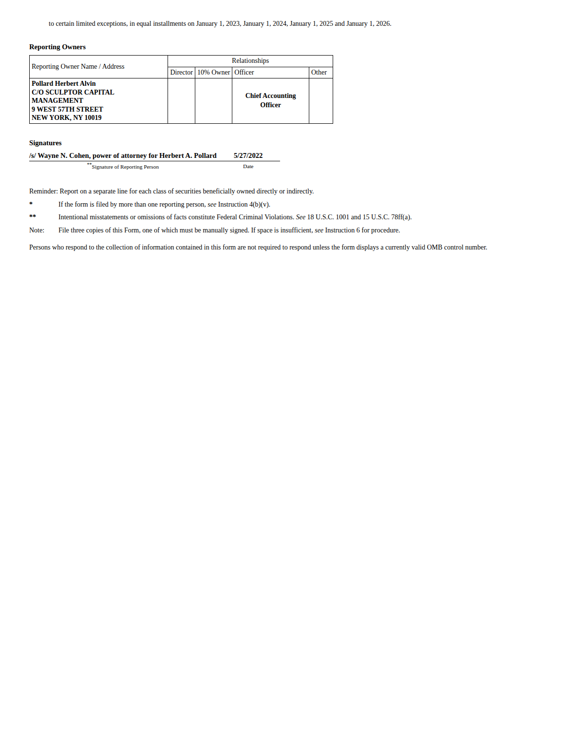to certain limited exceptions, in equal installments on January 1, 2023, January 1, 2024, January 1, 2025 and January 1, 2026.
Reporting Owners
| Reporting Owner Name / Address | Relationships |
| Director | 10% Owner | Officer | Other |
| Pollard Herbert Alvin C/O SCULPTOR CAPITAL MANAGEMENT 9 WEST 57TH STREET NEW YORK, NY 10019 | | | Chief Accounting Officer | |
Signatures
| /s/ Wayne N. Cohen, power of attorney for Herbert A. Pollard | 5/27/2022 |
| ** Signature of Reporting Person | Date |
Reminder: Report on a separate line for each class of securities beneficially owned directly or indirectly.
| * | If the form is filed by more than one reporting person, see Instruction 4(b)(v). |
| ** | Intentional misstatements or omissions of facts constitute Federal Criminal Violations. See 18 U.S.C. 1001 and 15 U.S.C. 78ff(a). |
| Note: | File three copies of this Form, one of which must be manually signed. If space is insufficient, see Instruction 6 for procedure. |
Persons who respond to the collection of information contained in this form are not required to respond unless the form displays a currently valid OMB control number.